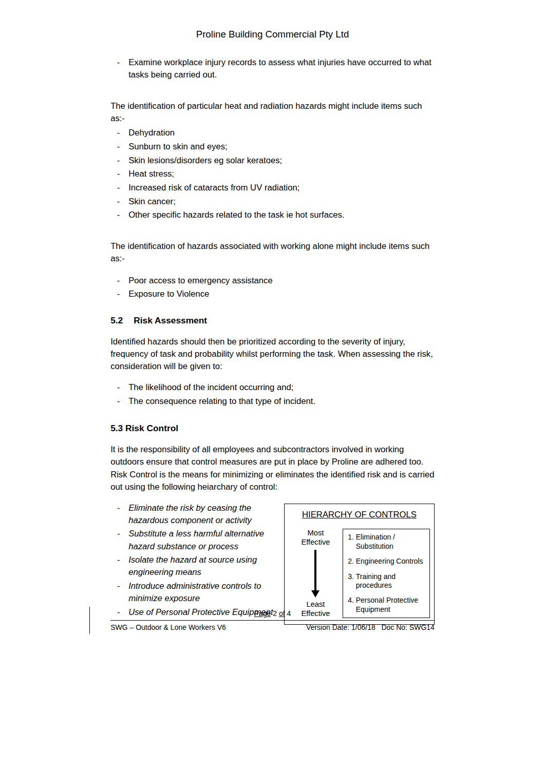Proline Building Commercial Pty Ltd
Examine workplace injury records to assess what injuries have occurred to what tasks being carried out.
The identification of particular heat and radiation hazards might include items such as:-
Dehydration
Sunburn to skin and eyes;
Skin lesions/disorders eg solar keratoes;
Heat stress;
Increased risk of cataracts from UV radiation;
Skin cancer;
Other specific hazards related to the task ie hot surfaces.
The identification of hazards associated with working alone might include items such as:-
Poor access to emergency assistance
Exposure to Violence
5.2 Risk Assessment
Identified hazards should then be prioritized according to the severity of injury, frequency of task and probability whilst performing the task. When assessing the risk, consideration will be given to:
The likelihood of the incident occurring and;
The consequence relating to that type of incident.
5.3 Risk Control
It is the responsibility of all employees and subcontractors involved in working outdoors ensure that control measures are put in place by Proline are adhered too. Risk Control is the means for minimizing or eliminates the identified risk and is carried out using the following heiarchary of control:
HIERARCHY OF CONTROLS
Most
Effective
Least
Effective
Elimination / Substitution
Engineering Controls
Training and procedures
Personal Protective Equipment
Eliminate the risk by ceasing the hazardous component or activity
Substitute a less harmful alternative hazard substance or process
Isolate the hazard at source using engineering means
Introduce administrative controls to minimize exposure
Use of Personal Protective Equipment
Page 2 of 4
SWG – Outdoor & Lone Workers V6
Version Date: 1/06/18 Doc No: SWG14